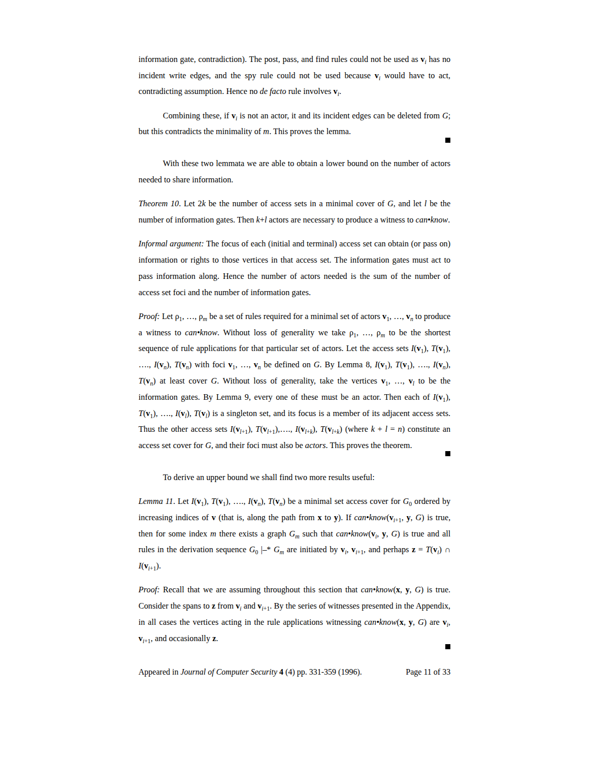information gate, contradiction). The post, pass, and find rules could not be used as vi has no incident write edges, and the spy rule could not be used because vi would have to act, contradicting assumption. Hence no de facto rule involves vi.
Combining these, if vi is not an actor, it and its incident edges can be deleted from G; but this contradicts the minimality of m. This proves the lemma.
With these two lemmata we are able to obtain a lower bound on the number of actors needed to share information.
Theorem 10. Let 2k be the number of access sets in a minimal cover of G, and let l be the number of information gates. Then k+l actors are necessary to produce a witness to can•know.
Informal argument: The focus of each (initial and terminal) access set can obtain (or pass on) information or rights to those vertices in that access set. The information gates must act to pass information along. Hence the number of actors needed is the sum of the number of access set foci and the number of information gates.
Proof: Let ρ1, …, ρm be a set of rules required for a minimal set of actors v1, …, vn to produce a witness to can•know. Without loss of generality we take ρ1, …, ρm to be the shortest sequence of rule applications for that particular set of actors. Let the access sets I(v1), T(v1), …., I(vn), T(vn) with foci v1, …, vn be defined on G. By Lemma 8, I(v1), T(v1), …., I(vn), T(vn) at least cover G. Without loss of generality, take the vertices v1, …, vl to be the information gates. By Lemma 9, every one of these must be an actor. Then each of I(v1), T(v1), …., I(vl), T(vl) is a singleton set, and its focus is a member of its adjacent access sets. Thus the other access sets I(vl+1), T(vl+1),…., I(vl+k), T(vl+k) (where k + l = n) constitute an access set cover for G, and their foci must also be actors. This proves the theorem.
To derive an upper bound we shall find two more results useful:
Lemma 11. Let I(v1), T(v1), …., I(vn), T(vn) be a minimal set access cover for G0 ordered by increasing indices of v (that is, along the path from x to y). If can•know(vi+1, y, G) is true, then for some index m there exists a graph Gm such that can•know(vi, y, G) is true and all rules in the derivation sequence G0 |–* Gm are initiated by vi, vi+1, and perhaps z = T(vi) ∩ I(vi+1).
Proof: Recall that we are assuming throughout this section that can•know(x, y, G) is true. Consider the spans to z from vi and vi+1. By the series of witnesses presented in the Appendix, in all cases the vertices acting in the rule applications witnessing can•know(x, y, G) are vi, vi+1, and occasionally z.
Appeared in Journal of Computer Security 4 (4) pp. 331-359 (1996).
Page 11 of 33